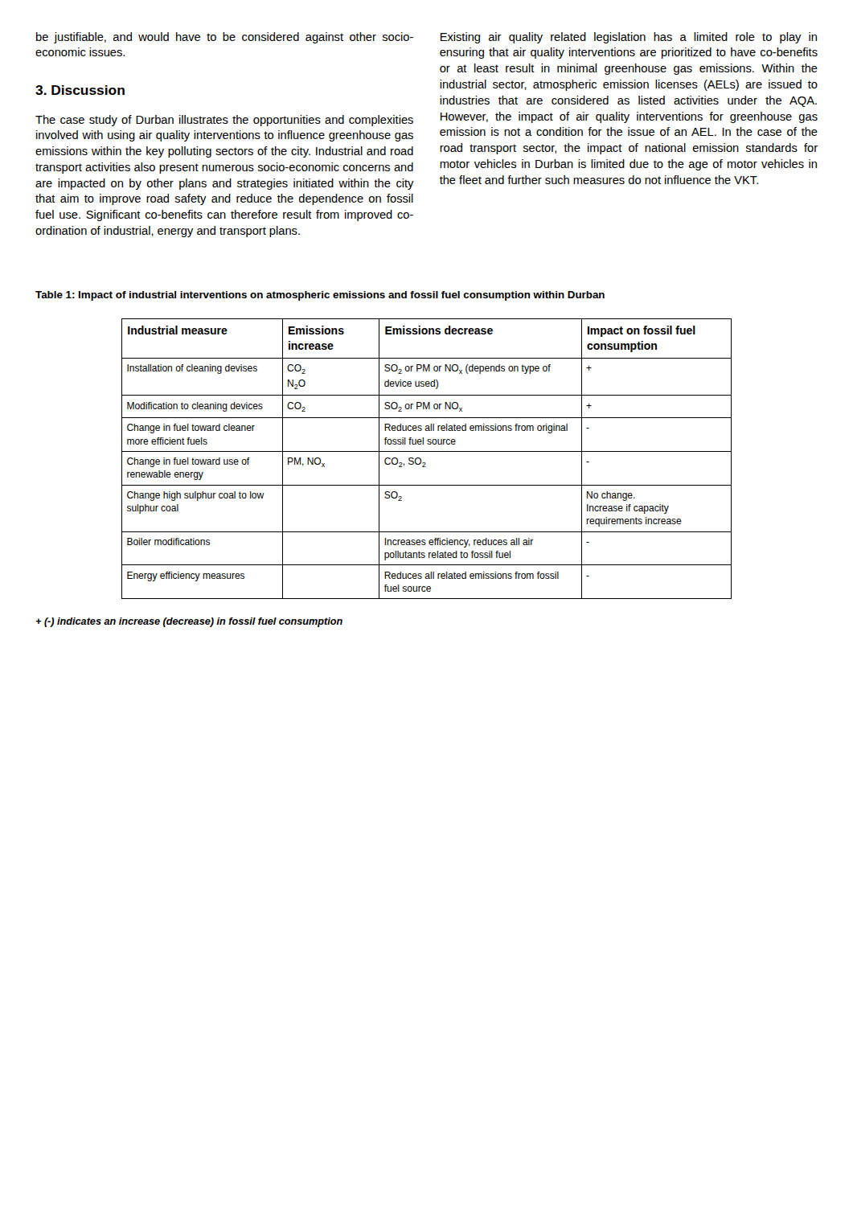be justifiable, and would have to be considered against other socio-economic issues.
3. Discussion
The case study of Durban illustrates the opportunities and complexities involved with using air quality interventions to influence greenhouse gas emissions within the key polluting sectors of the city. Industrial and road transport activities also present numerous socio-economic concerns and are impacted on by other plans and strategies initiated within the city that aim to improve road safety and reduce the dependence on fossil fuel use. Significant co-benefits can therefore result from improved co-ordination of industrial, energy and transport plans.
Existing air quality related legislation has a limited role to play in ensuring that air quality interventions are prioritized to have co-benefits or at least result in minimal greenhouse gas emissions. Within the industrial sector, atmospheric emission licenses (AELs) are issued to industries that are considered as listed activities under the AQA. However, the impact of air quality interventions for greenhouse gas emission is not a condition for the issue of an AEL. In the case of the road transport sector, the impact of national emission standards for motor vehicles in Durban is limited due to the age of motor vehicles in the fleet and further such measures do not influence the VKT.
Table 1: Impact of industrial interventions on atmospheric emissions and fossil fuel consumption within Durban
| Industrial measure | Emissions increase | Emissions decrease | Impact on fossil fuel consumption |
| --- | --- | --- | --- |
| Installation of cleaning devises | CO 2 N 2 O | SO 2 or PM or NO x (depends on type of device used) | + |
| Modification to cleaning devices | CO 2 | SO 2 or PM or NO x | + |
| Change in fuel toward cleaner more efficient fuels | | Reduces all related emissions from original fossil fuel source | - |
| Change in fuel toward use of renewable energy | PM, NO x | CO 2 , SO 2 | - |
| Change high sulphur coal to low sulphur coal | | SO 2 | No change. Increase if capacity requirements increase |
| Boiler modifications | | Increases efficiency, reduces all air pollutants related to fossil fuel | - |
| Energy efficiency measures | | Reduces all related emissions from fossil fuel source | - |
+ (-) indicates an increase (decrease) in fossil fuel consumption